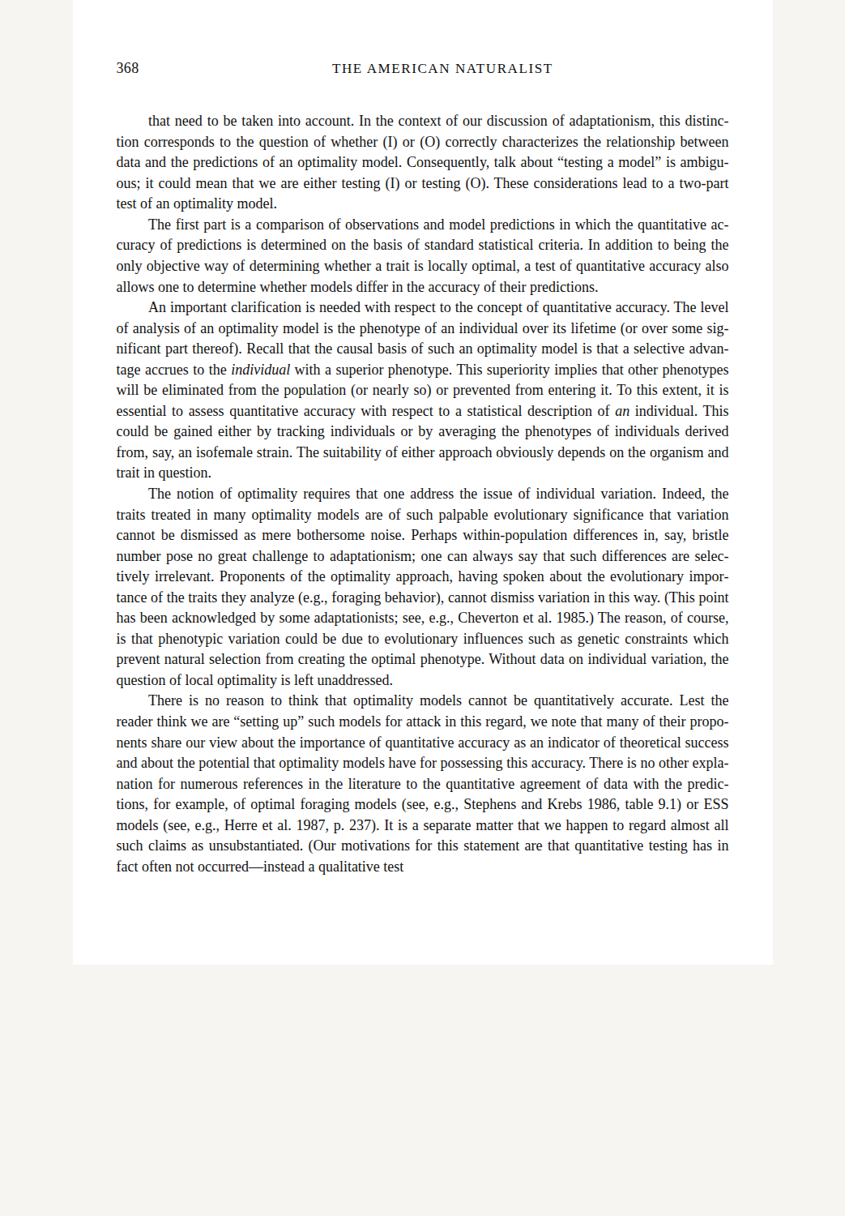368 The American Naturalist
that need to be taken into account. In the context of our discussion of adaptationism, this distinction corresponds to the question of whether (I) or (O) correctly characterizes the relationship between data and the predictions of an optimality model. Consequently, talk about “testing a model” is ambiguous; it could mean that we are either testing (I) or testing (O). These considerations lead to a two-part test of an optimality model.
The first part is a comparison of observations and model predictions in which the quantitative accuracy of predictions is determined on the basis of standard statistical criteria. In addition to being the only objective way of determining whether a trait is locally optimal, a test of quantitative accuracy also allows one to determine whether models differ in the accuracy of their predictions.
An important clarification is needed with respect to the concept of quantitative accuracy. The level of analysis of an optimality model is the phenotype of an individual over its lifetime (or over some significant part thereof). Recall that the causal basis of such an optimality model is that a selective advantage accrues to the individual with a superior phenotype. This superiority implies that other phenotypes will be eliminated from the population (or nearly so) or prevented from entering it. To this extent, it is essential to assess quantitative accuracy with respect to a statistical description of an individual. This could be gained either by tracking individuals or by averaging the phenotypes of individuals derived from, say, an isofemale strain. The suitability of either approach obviously depends on the organism and trait in question.
The notion of optimality requires that one address the issue of individual variation. Indeed, the traits treated in many optimality models are of such palpable evolutionary significance that variation cannot be dismissed as mere bothersome noise. Perhaps within-population differences in, say, bristle number pose no great challenge to adaptationism; one can always say that such differences are selectively irrelevant. Proponents of the optimality approach, having spoken about the evolutionary importance of the traits they analyze (e.g., foraging behavior), cannot dismiss variation in this way. (This point has been acknowledged by some adaptationists; see, e.g., Cheverton et al. 1985.) The reason, of course, is that phenotypic variation could be due to evolutionary influences such as genetic constraints which prevent natural selection from creating the optimal phenotype. Without data on individual variation, the question of local optimality is left unaddressed.
There is no reason to think that optimality models cannot be quantitatively accurate. Lest the reader think we are “setting up” such models for attack in this regard, we note that many of their proponents share our view about the importance of quantitative accuracy as an indicator of theoretical success and about the potential that optimality models have for possessing this accuracy. There is no other explanation for numerous references in the literature to the quantitative agreement of data with the predictions, for example, of optimal foraging models (see, e.g., Stephens and Krebs 1986, table 9.1) or ESS models (see, e.g., Herre et al. 1987, p. 237). It is a separate matter that we happen to regard almost all such claims as unsubstantiated. (Our motivations for this statement are that quantitative testing has in fact often not occurred—instead a qualitative test